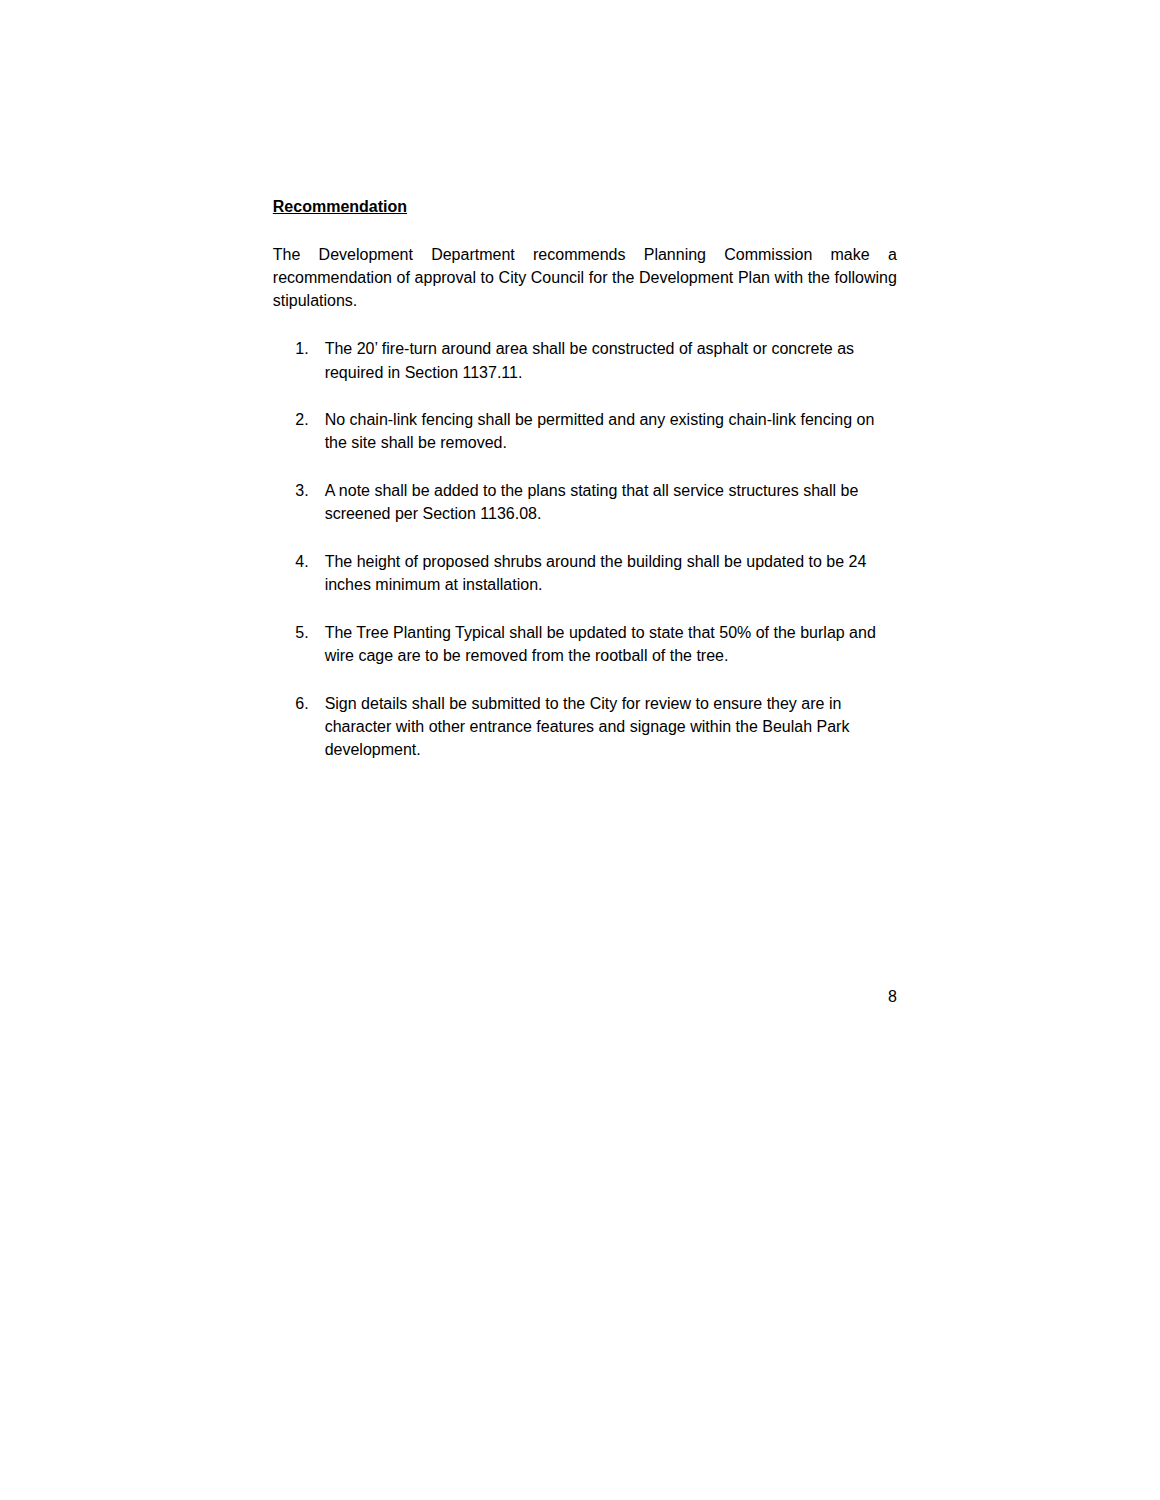Recommendation
The Development Department recommends Planning Commission make a recommendation of approval to City Council for the Development Plan with the following stipulations.
The 20’ fire-turn around area shall be constructed of asphalt or concrete as required in Section 1137.11.
No chain-link fencing shall be permitted and any existing chain-link fencing on the site shall be removed.
A note shall be added to the plans stating that all service structures shall be screened per Section 1136.08.
The height of proposed shrubs around the building shall be updated to be 24 inches minimum at installation.
The Tree Planting Typical shall be updated to state that 50% of the burlap and wire cage are to be removed from the rootball of the tree.
Sign details shall be submitted to the City for review to ensure they are in character with other entrance features and signage within the Beulah Park development.
8